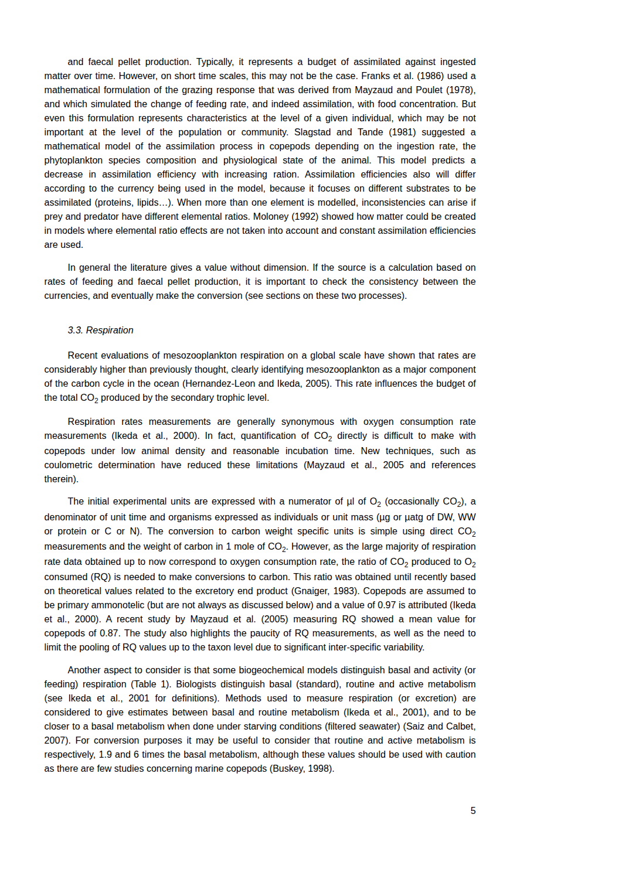and faecal pellet production. Typically, it represents a budget of assimilated against ingested matter over time. However, on short time scales, this may not be the case. Franks et al. (1986) used a mathematical formulation of the grazing response that was derived from Mayzaud and Poulet (1978), and which simulated the change of feeding rate, and indeed assimilation, with food concentration. But even this formulation represents characteristics at the level of a given individual, which may be not important at the level of the population or community. Slagstad and Tande (1981) suggested a mathematical model of the assimilation process in copepods depending on the ingestion rate, the phytoplankton species composition and physiological state of the animal. This model predicts a decrease in assimilation efficiency with increasing ration. Assimilation efficiencies also will differ according to the currency being used in the model, because it focuses on different substrates to be assimilated (proteins, lipids…). When more than one element is modelled, inconsistencies can arise if prey and predator have different elemental ratios. Moloney (1992) showed how matter could be created in models where elemental ratio effects are not taken into account and constant assimilation efficiencies are used.
In general the literature gives a value without dimension. If the source is a calculation based on rates of feeding and faecal pellet production, it is important to check the consistency between the currencies, and eventually make the conversion (see sections on these two processes).
3.3. Respiration
Recent evaluations of mesozooplankton respiration on a global scale have shown that rates are considerably higher than previously thought, clearly identifying mesozooplankton as a major component of the carbon cycle in the ocean (Hernandez-Leon and Ikeda, 2005). This rate influences the budget of the total CO2 produced by the secondary trophic level.
Respiration rates measurements are generally synonymous with oxygen consumption rate measurements (Ikeda et al., 2000). In fact, quantification of CO2 directly is difficult to make with copepods under low animal density and reasonable incubation time. New techniques, such as coulometric determination have reduced these limitations (Mayzaud et al., 2005 and references therein).
The initial experimental units are expressed with a numerator of µl of O2 (occasionally CO2), a denominator of unit time and organisms expressed as individuals or unit mass (µg or µatg of DW, WW or protein or C or N). The conversion to carbon weight specific units is simple using direct CO2 measurements and the weight of carbon in 1 mole of CO2. However, as the large majority of respiration rate data obtained up to now correspond to oxygen consumption rate, the ratio of CO2 produced to O2 consumed (RQ) is needed to make conversions to carbon. This ratio was obtained until recently based on theoretical values related to the excretory end product (Gnaiger, 1983). Copepods are assumed to be primary ammonotelic (but are not always as discussed below) and a value of 0.97 is attributed (Ikeda et al., 2000). A recent study by Mayzaud et al. (2005) measuring RQ showed a mean value for copepods of 0.87. The study also highlights the paucity of RQ measurements, as well as the need to limit the pooling of RQ values up to the taxon level due to significant inter-specific variability.
Another aspect to consider is that some biogeochemical models distinguish basal and activity (or feeding) respiration (Table 1). Biologists distinguish basal (standard), routine and active metabolism (see Ikeda et al., 2001 for definitions). Methods used to measure respiration (or excretion) are considered to give estimates between basal and routine metabolism (Ikeda et al., 2001), and to be closer to a basal metabolism when done under starving conditions (filtered seawater) (Saiz and Calbet, 2007). For conversion purposes it may be useful to consider that routine and active metabolism is respectively, 1.9 and 6 times the basal metabolism, although these values should be used with caution as there are few studies concerning marine copepods (Buskey, 1998).
5